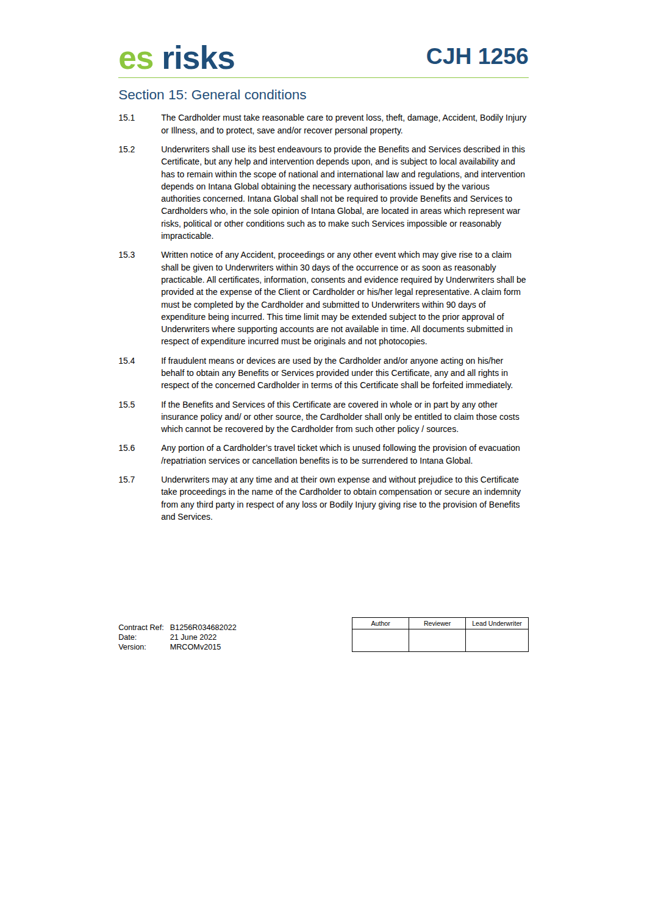es risks
CJH 1256
Section 15: General conditions
15.1
The Cardholder must take reasonable care to prevent loss, theft, damage, Accident, Bodily Injury or Illness, and to protect, save and/or recover personal property.
15.2
Underwriters shall use its best endeavours to provide the Benefits and Services described in this Certificate, but any help and intervention depends upon, and is subject to local availability and has to remain within the scope of national and international law and regulations, and intervention depends on Intana Global obtaining the necessary authorisations issued by the various authorities concerned. Intana Global shall not be required to provide Benefits and Services to Cardholders who, in the sole opinion of Intana Global, are located in areas which represent war risks, political or other conditions such as to make such Services impossible or reasonably impracticable.
15.3
Written notice of any Accident, proceedings or any other event which may give rise to a claim shall be given to Underwriters within 30 days of the occurrence or as soon as reasonably practicable. All certificates, information, consents and evidence required by Underwriters shall be provided at the expense of the Client or Cardholder or his/her legal representative. A claim form must be completed by the Cardholder and submitted to Underwriters within 90 days of expenditure being incurred. This time limit may be extended subject to the prior approval of Underwriters where supporting accounts are not available in time. All documents submitted in respect of expenditure incurred must be originals and not photocopies.
15.4
If fraudulent means or devices are used by the Cardholder and/or anyone acting on his/her behalf to obtain any Benefits or Services provided under this Certificate, any and all rights in respect of the concerned Cardholder in terms of this Certificate shall be forfeited immediately.
15.5
If the Benefits and Services of this Certificate are covered in whole or in part by any other insurance policy and/ or other source, the Cardholder shall only be entitled to claim those costs which cannot be recovered by the Cardholder from such other policy / sources.
15.6
Any portion of a Cardholder’s travel ticket which is unused following the provision of evacuation /repatriation services or cancellation benefits is to be surrendered to Intana Global.
15.7
Underwriters may at any time and at their own expense and without prejudice to this Certificate take proceedings in the name of the Cardholder to obtain compensation or secure an indemnity from any third party in respect of any loss or Bodily Injury giving rise to the provision of Benefits and Services.
| Contract Ref: | B1256R034682022 |
| Date: | 21 June 2022 |
| Version: | MRCOMv2015 |
| Author | Reviewer | Lead Underwriter |
| --- | --- | --- |